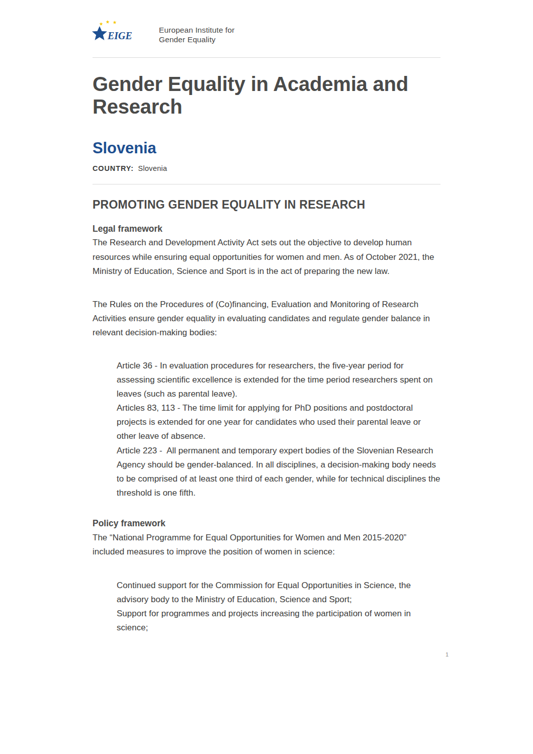EIGE
European Institute for
Gender Equality
Gender Equality in Academia and Research
Slovenia
Country: Slovenia
Promoting gender equality in research
Legal framework
The Research and Development Activity Act sets out the objective to develop human resources while ensuring equal opportunities for women and men. As of October 2021, the Ministry of Education, Science and Sport is in the act of preparing the new law.
The Rules on the Procedures of (Co)financing, Evaluation and Monitoring of Research Activities ensure gender equality in evaluating candidates and regulate gender balance in relevant decision-making bodies:
Article 36 - In evaluation procedures for researchers, the five-year period for assessing scientific excellence is extended for the time period researchers spent on leaves (such as parental leave).
Articles 83, 113 - The time limit for applying for PhD positions and postdoctoral projects is extended for one year for candidates who used their parental leave or other leave of absence.
Article 223 - All permanent and temporary expert bodies of the Slovenian Research Agency should be gender-balanced. In all disciplines, a decision-making body needs to be comprised of at least one third of each gender, while for technical disciplines the threshold is one fifth.
Policy framework
The “National Programme for Equal Opportunities for Women and Men 2015-2020” included measures to improve the position of women in science:
Continued support for the Commission for Equal Opportunities in Science, the advisory body to the Ministry of Education, Science and Sport;
Support for programmes and projects increasing the participation of women in science;
1